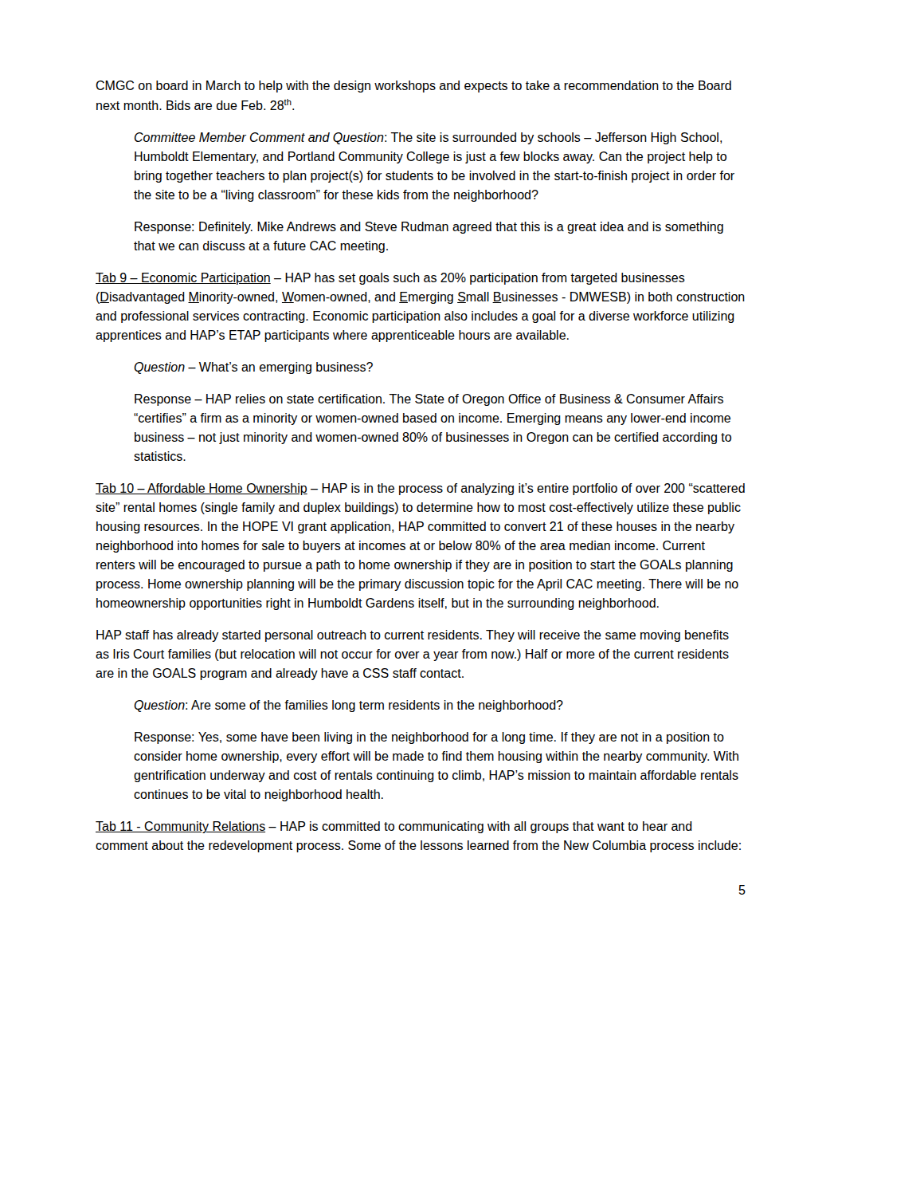CMGC on board in March to help with the design workshops and expects to take a recommendation to the Board next month. Bids are due Feb. 28th.
Committee Member Comment and Question: The site is surrounded by schools – Jefferson High School, Humboldt Elementary, and Portland Community College is just a few blocks away. Can the project help to bring together teachers to plan project(s) for students to be involved in the start-to-finish project in order for the site to be a “living classroom” for these kids from the neighborhood?
Response: Definitely. Mike Andrews and Steve Rudman agreed that this is a great idea and is something that we can discuss at a future CAC meeting.
Tab 9 – Economic Participation – HAP has set goals such as 20% participation from targeted businesses (Disadvantaged Minority-owned, Women-owned, and Emerging Small Businesses - DMWESB) in both construction and professional services contracting. Economic participation also includes a goal for a diverse workforce utilizing apprentices and HAP’s ETAP participants where apprenticeable hours are available.
Question – What’s an emerging business?
Response – HAP relies on state certification. The State of Oregon Office of Business & Consumer Affairs “certifies” a firm as a minority or women-owned based on income. Emerging means any lower-end income business – not just minority and women-owned 80% of businesses in Oregon can be certified according to statistics.
Tab 10 – Affordable Home Ownership – HAP is in the process of analyzing it’s entire portfolio of over 200 “scattered site” rental homes (single family and duplex buildings) to determine how to most cost-effectively utilize these public housing resources. In the HOPE VI grant application, HAP committed to convert 21 of these houses in the nearby neighborhood into homes for sale to buyers at incomes at or below 80% of the area median income. Current renters will be encouraged to pursue a path to home ownership if they are in position to start the GOALs planning process. Home ownership planning will be the primary discussion topic for the April CAC meeting. There will be no homeownership opportunities right in Humboldt Gardens itself, but in the surrounding neighborhood.
HAP staff has already started personal outreach to current residents. They will receive the same moving benefits as Iris Court families (but relocation will not occur for over a year from now.) Half or more of the current residents are in the GOALS program and already have a CSS staff contact.
Question: Are some of the families long term residents in the neighborhood?
Response: Yes, some have been living in the neighborhood for a long time. If they are not in a position to consider home ownership, every effort will be made to find them housing within the nearby community. With gentrification underway and cost of rentals continuing to climb, HAP’s mission to maintain affordable rentals continues to be vital to neighborhood health.
Tab 11 - Community Relations – HAP is committed to communicating with all groups that want to hear and comment about the redevelopment process. Some of the lessons learned from the New Columbia process include:
5